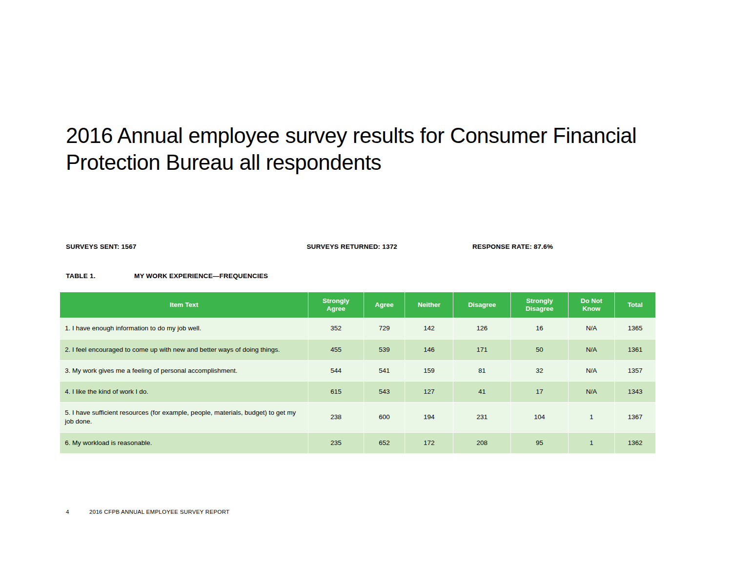2016 Annual employee survey results for Consumer Financial Protection Bureau all respondents
SURVEYS SENT: 1567 SURVEYS RETURNED: 1372 RESPONSE RATE: 87.6%
TABLE 1. MY WORK EXPERIENCE—FREQUENCIES
| Item Text | Strongly Agree | Agree | Neither | Disagree | Strongly Disagree | Do Not Know | Total |
| --- | --- | --- | --- | --- | --- | --- | --- |
| 1. I have enough information to do my job well. | 352 | 729 | 142 | 126 | 16 | N/A | 1365 |
| 2. I feel encouraged to come up with new and better ways of doing things. | 455 | 539 | 146 | 171 | 50 | N/A | 1361 |
| 3. My work gives me a feeling of personal accomplishment. | 544 | 541 | 159 | 81 | 32 | N/A | 1357 |
| 4. I like the kind of work I do. | 615 | 543 | 127 | 41 | 17 | N/A | 1343 |
| 5. I have sufficient resources (for example, people, materials, budget) to get my job done. | 238 | 600 | 194 | 231 | 104 | 1 | 1367 |
| 6. My workload is reasonable. | 235 | 652 | 172 | 208 | 95 | 1 | 1362 |
42016 CFPB ANNUAL EMPLOYEE SURVEY REPORT